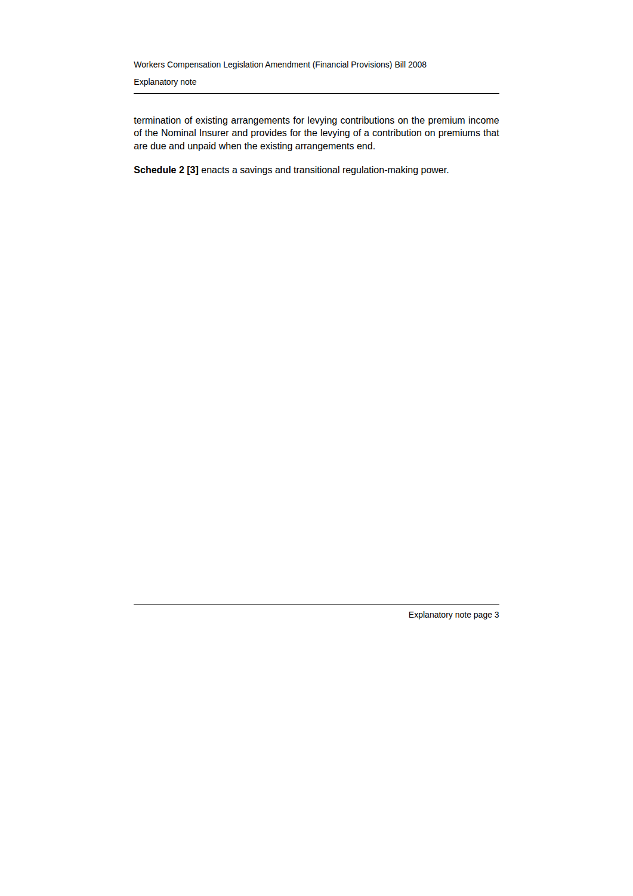Workers Compensation Legislation Amendment (Financial Provisions) Bill 2008
Explanatory note
termination of existing arrangements for levying contributions on the premium income of the Nominal Insurer and provides for the levying of a contribution on premiums that are due and unpaid when the existing arrangements end.
Schedule 2 [3] enacts a savings and transitional regulation-making power.
Explanatory note page 3